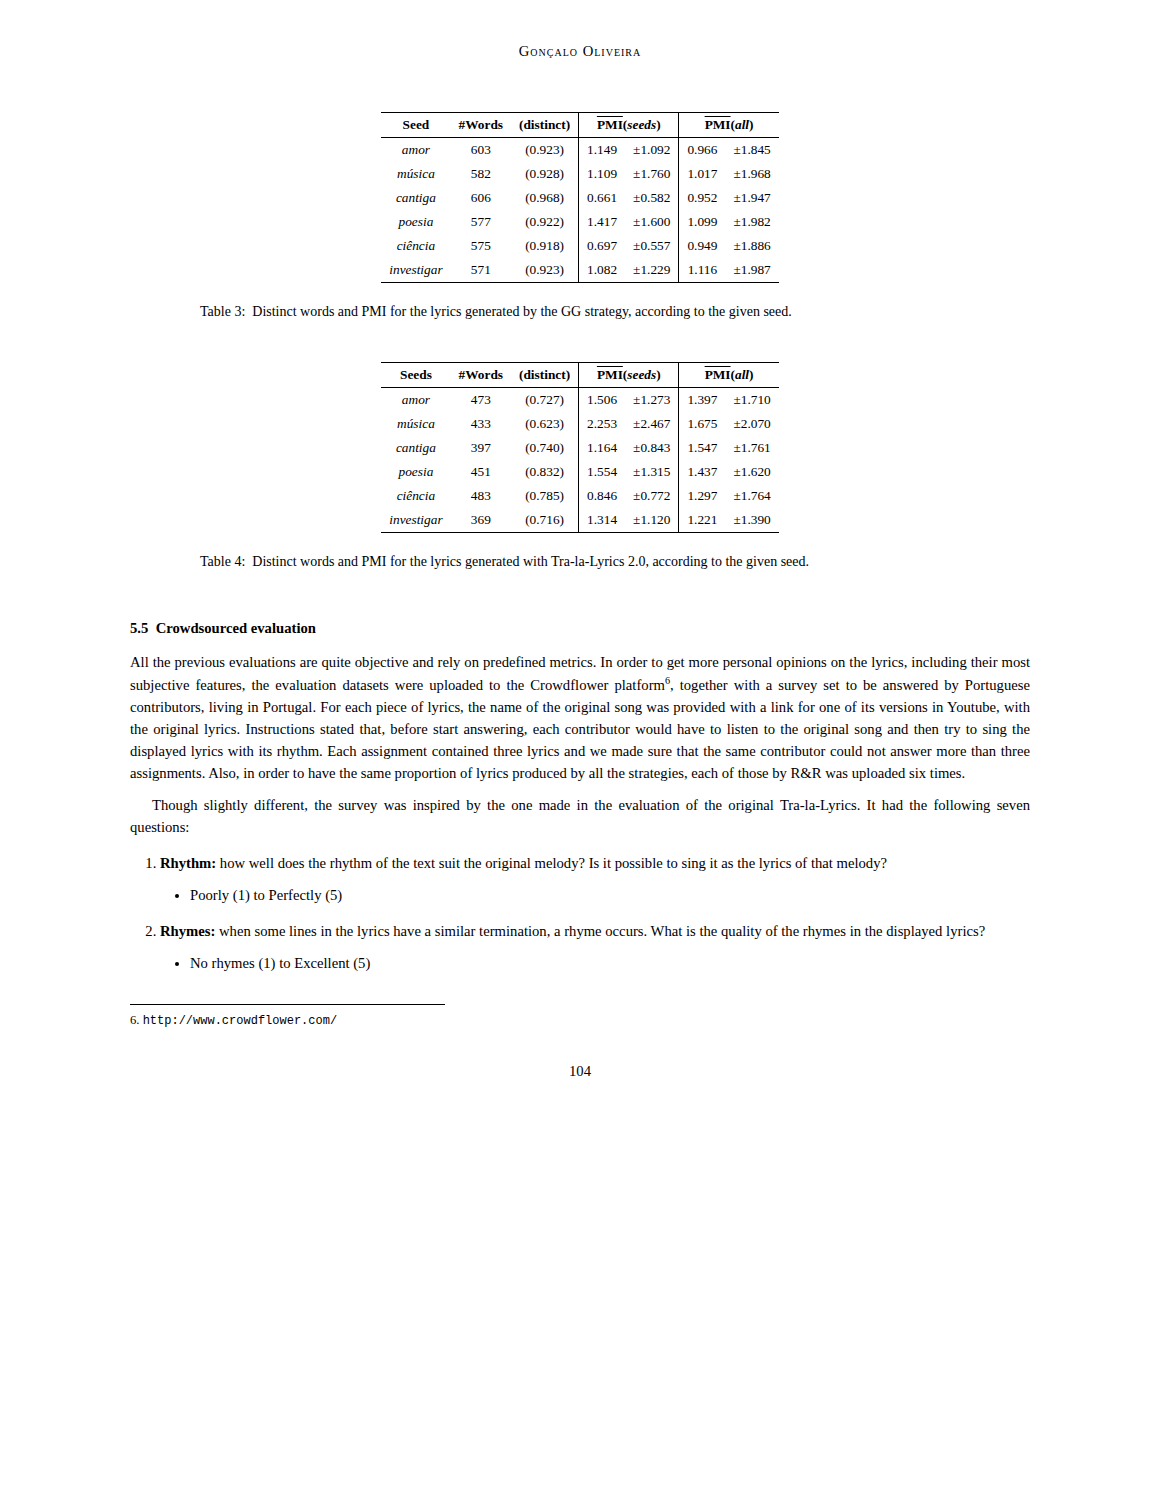Gonçalo Oliveira
| Seed | #Words | (distinct) | PMI ( seeds ) | PMI ( all ) |
| --- | --- | --- | --- | --- |
| amor | 603 | (0.923) | 1.149 | ±1.092 | 0.966 | ±1.845 |
| música | 582 | (0.928) | 1.109 | ±1.760 | 1.017 | ±1.968 |
| cantiga | 606 | (0.968) | 0.661 | ±0.582 | 0.952 | ±1.947 |
| poesia | 577 | (0.922) | 1.417 | ±1.600 | 1.099 | ±1.982 |
| ciência | 575 | (0.918) | 0.697 | ±0.557 | 0.949 | ±1.886 |
| investigar | 571 | (0.923) | 1.082 | ±1.229 | 1.116 | ±1.987 |
Table 3: Distinct words and PMI for the lyrics generated by the GG strategy, according to the given seed.
| Seeds | #Words | (distinct) | PMI ( seeds ) | PMI ( all ) |
| --- | --- | --- | --- | --- |
| amor | 473 | (0.727) | 1.506 | ±1.273 | 1.397 | ±1.710 |
| música | 433 | (0.623) | 2.253 | ±2.467 | 1.675 | ±2.070 |
| cantiga | 397 | (0.740) | 1.164 | ±0.843 | 1.547 | ±1.761 |
| poesia | 451 | (0.832) | 1.554 | ±1.315 | 1.437 | ±1.620 |
| ciência | 483 | (0.785) | 0.846 | ±0.772 | 1.297 | ±1.764 |
| investigar | 369 | (0.716) | 1.314 | ±1.120 | 1.221 | ±1.390 |
Table 4: Distinct words and PMI for the lyrics generated with Tra-la-Lyrics 2.0, according to the given seed.
5.5 Crowdsourced evaluation
All the previous evaluations are quite objective and rely on predefined metrics. In order to get more personal opinions on the lyrics, including their most subjective features, the evaluation datasets were uploaded to the Crowdflower platform6, together with a survey set to be answered by Portuguese contributors, living in Portugal. For each piece of lyrics, the name of the original song was provided with a link for one of its versions in Youtube, with the original lyrics. Instructions stated that, before start answering, each contributor would have to listen to the original song and then try to sing the displayed lyrics with its rhythm. Each assignment contained three lyrics and we made sure that the same contributor could not answer more than three assignments. Also, in order to have the same proportion of lyrics produced by all the strategies, each of those by R&R was uploaded six times.
Though slightly different, the survey was inspired by the one made in the evaluation of the original Tra-la-Lyrics. It had the following seven questions:
Rhythm: how well does the rhythm of the text suit the original melody? Is it possible to sing it as the lyrics of that melody?
Poorly (1) to Perfectly (5)
Rhymes: when some lines in the lyrics have a similar termination, a rhyme occurs. What is the quality of the rhymes in the displayed lyrics?
No rhymes (1) to Excellent (5)
6. http://www.crowdflower.com/
104